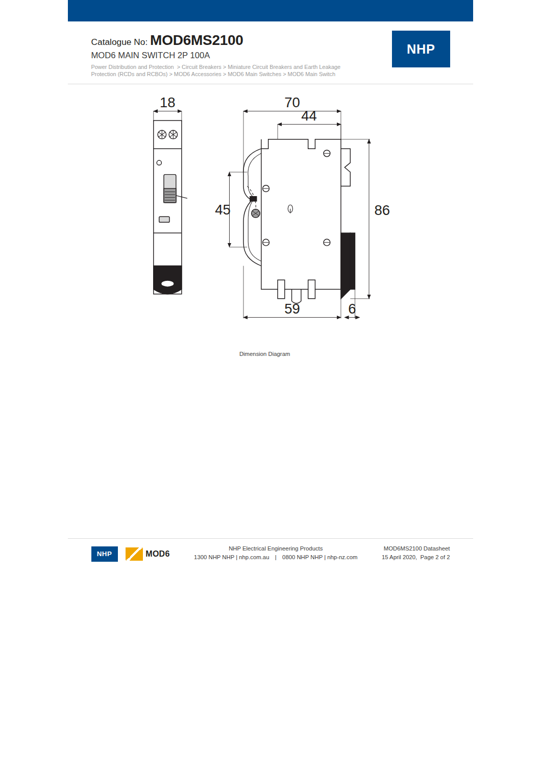Catalogue No: MOD6MS2100
MOD6 MAIN SWITCH 2P 100A
Power Distribution and Protection > Circuit Breakers > Miniature Circuit Breakers and Earth Leakage Protection (RCDs and RCBOs) > MOD6 Accessories > MOD6 Main Switches > MOD6 Main Switch
NHP
18 70 44 45 86 59 6
Dimension Diagram
NHP
MOD6
NHP Electrical Engineering Products
1300 NHP NHP | nhp.com.au|0800 NHP NHP | nhp-nz.com
MOD6MS2100 Datasheet
15 April 2020, Page 2 of 2